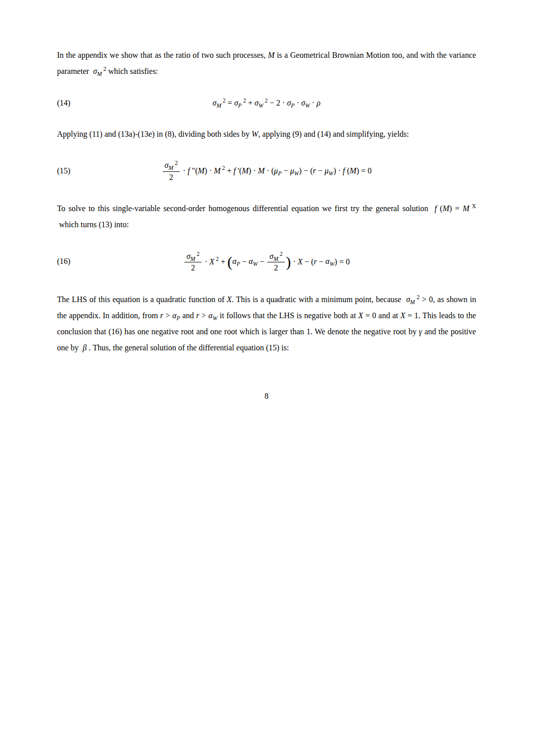In the appendix we show that as the ratio of two such processes, M is a Geometrical Brownian Motion too, and with the variance parameter σM 2 which satisfies:
(14) σM 2 = σP 2 + σW 2 − 2 · σP · σW · ρ
Applying (11) and (13a)-(13e) in (8), dividing both sides by W, applying (9) and (14) and simplifying, yields:
(15) σM 22 · f "(M) · M 2 + f '(M) · M · (μP − μW) − (r − μW) · f (M) = 0
To solve to this single-variable second-order homogenous differential equation we first try the general solution f (M) = M X which turns (13) into:
(16) σM 22 · X 2 + (αP − αW − σM 22) · X − (r − αW) = 0
The LHS of this equation is a quadratic function of X. This is a quadratic with a minimum point, because σM 2 > 0, as shown in the appendix. In addition, from r > αP and r > αW it follows that the LHS is negative both at X = 0 and at X = 1. This leads to the conclusion that (16) has one negative root and one root which is larger than 1. We denote the negative root by γ and the positive one by β . Thus, the general solution of the differential equation (15) is:
8